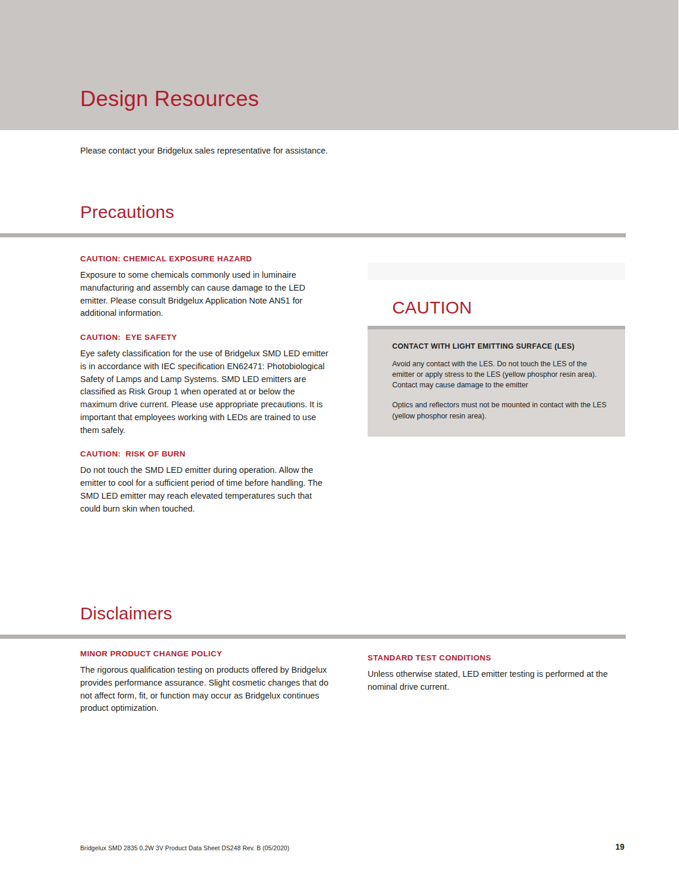Design Resources
Please contact your Bridgelux sales representative for assistance.
Precautions
CAUTION: CHEMICAL EXPOSURE HAZARD
Exposure to some chemicals commonly used in luminaire manufacturing and assembly can cause damage to the LED emitter. Please consult Bridgelux Application Note AN51 for additional information.
CAUTION: EYE SAFETY
Eye safety classification for the use of Bridgelux SMD LED emitter is in accordance with IEC specification EN62471: Photobiological Safety of Lamps and Lamp Systems. SMD LED emitters are classified as Risk Group 1 when operated at or below the maximum drive current. Please use appropriate precautions. It is important that employees working with LEDs are trained to use them safely.
CAUTION: RISK OF BURN
Do not touch the SMD LED emitter during operation. Allow the emitter to cool for a sufficient period of time before handling. The SMD LED emitter may reach elevated temperatures such that could burn skin when touched.
CAUTION
CONTACT WITH LIGHT EMITTING SURFACE (LES)
Avoid any contact with the LES. Do not touch the LES of the emitter or apply stress to the LES (yellow phosphor resin area). Contact may cause damage to the emitter
Optics and reflectors must not be mounted in contact with the LES (yellow phosphor resin area).
Disclaimers
MINOR PRODUCT CHANGE POLICY
The rigorous qualification testing on products offered by Bridgelux provides performance assurance. Slight cosmetic changes that do not affect form, fit, or function may occur as Bridgelux continues product optimization.
STANDARD TEST CONDITIONS
Unless otherwise stated, LED emitter testing is performed at the nominal drive current.
Bridgelux SMD 2835 0.2W 3V Product Data Sheet DS248 Rev. B (05/2020) 19